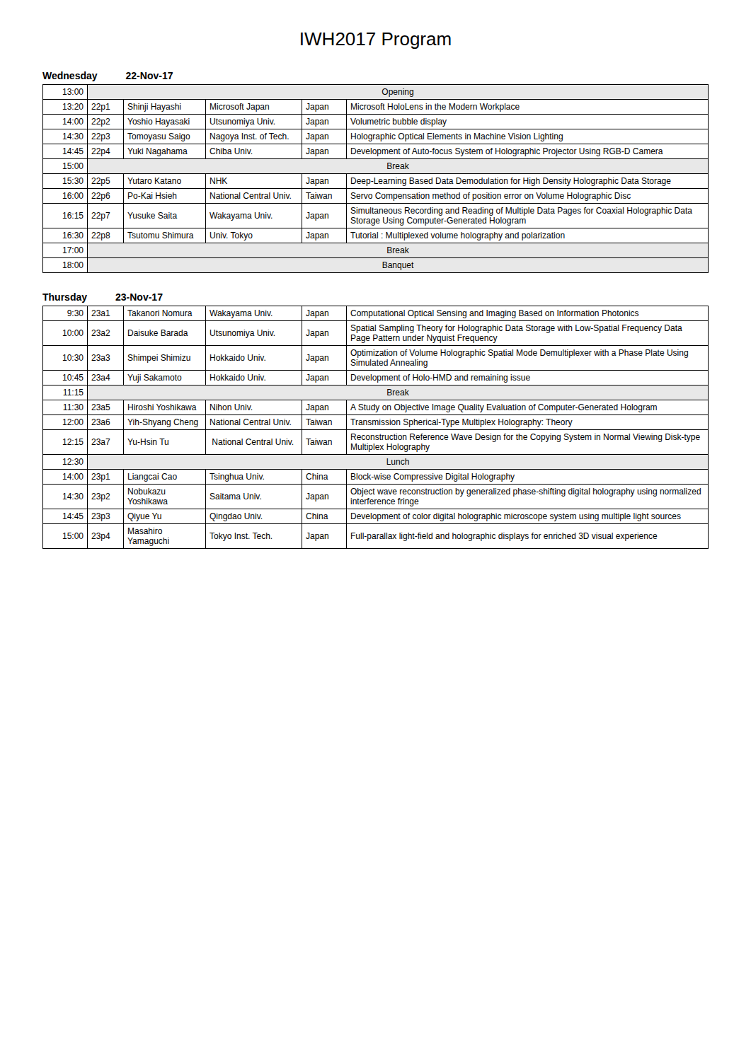IWH2017 Program
Wednesday22-Nov-17
| 13:00 | Opening |
| 13:20 | 22p1 | Shinji Hayashi | Microsoft Japan | Japan | Microsoft HoloLens in the Modern Workplace |
| 14:00 | 22p2 | Yoshio Hayasaki | Utsunomiya Univ. | Japan | Volumetric bubble display |
| 14:30 | 22p3 | Tomoyasu Saigo | Nagoya Inst. of Tech. | Japan | Holographic Optical Elements in Machine Vision Lighting |
| 14:45 | 22p4 | Yuki Nagahama | Chiba Univ. | Japan | Development of Auto-focus System of Holographic Projector Using RGB-D Camera |
| 15:00 | Break |
| 15:30 | 22p5 | Yutaro Katano | NHK | Japan | Deep-Learning Based Data Demodulation for High Density Holographic Data Storage |
| 16:00 | 22p6 | Po-Kai Hsieh | National Central Univ. | Taiwan | Servo Compensation method of position error on Volume Holographic Disc |
| 16:15 | 22p7 | Yusuke Saita | Wakayama Univ. | Japan | Simultaneous Recording and Reading of Multiple Data Pages for Coaxial Holographic Data Storage Using Computer-Generated Hologram |
| 16:30 | 22p8 | Tsutomu Shimura | Univ. Tokyo | Japan | Tutorial : Multiplexed volume holography and polarization |
| 17:00 | Break |
| 18:00 | Banquet |
Thursday23-Nov-17
| 9:30 | 23a1 | Takanori Nomura | Wakayama Univ. | Japan | Computational Optical Sensing and Imaging Based on Information Photonics |
| 10:00 | 23a2 | Daisuke Barada | Utsunomiya Univ. | Japan | Spatial Sampling Theory for Holographic Data Storage with Low-Spatial Frequency Data Page Pattern under Nyquist Frequency |
| 10:30 | 23a3 | Shimpei Shimizu | Hokkaido Univ. | Japan | Optimization of Volume Holographic Spatial Mode Demultiplexer with a Phase Plate Using Simulated Annealing |
| 10:45 | 23a4 | Yuji Sakamoto | Hokkaido Univ. | Japan | Development of Holo-HMD and remaining issue |
| 11:15 | Break |
| 11:30 | 23a5 | Hiroshi Yoshikawa | Nihon Univ. | Japan | A Study on Objective Image Quality Evaluation of Computer-Generated Hologram |
| 12:00 | 23a6 | Yih-Shyang Cheng | National Central Univ. | Taiwan | Transmission Spherical-Type Multiplex Holography: Theory |
| 12:15 | 23a7 | Yu-Hsin Tu | National Central Univ. | Taiwan | Reconstruction Reference Wave Design for the Copying System in Normal Viewing Disk-type Multiplex Holography |
| 12:30 | Lunch |
| 14:00 | 23p1 | Liangcai Cao | Tsinghua Univ. | China | Block-wise Compressive Digital Holography |
| 14:30 | 23p2 | Nobukazu Yoshikawa | Saitama Univ. | Japan | Object wave reconstruction by generalized phase-shifting digital holography using normalized interference fringe |
| 14:45 | 23p3 | Qiyue Yu | Qingdao Univ. | China | Development of color digital holographic microscope system using multiple light sources |
| 15:00 | 23p4 | Masahiro Yamaguchi | Tokyo Inst. Tech. | Japan | Full-parallax light-field and holographic displays for enriched 3D visual experience |